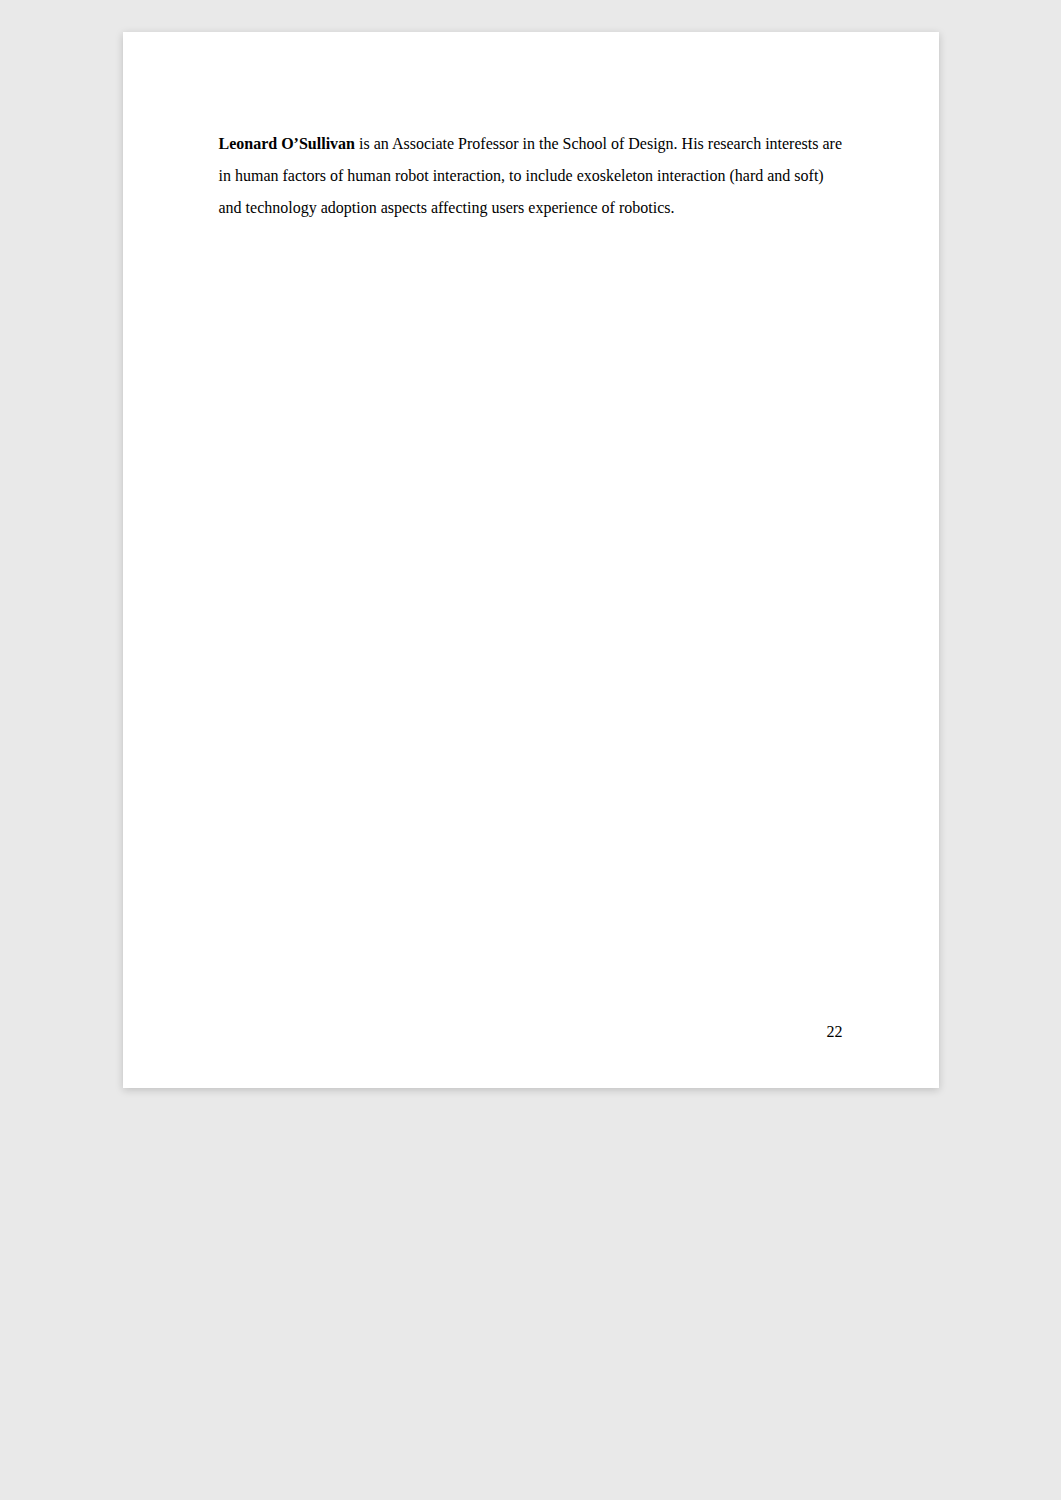Leonard O’Sullivan is an Associate Professor in the School of Design. His research interests are in human factors of human robot interaction, to include exoskeleton interaction (hard and soft) and technology adoption aspects affecting users experience of robotics.
22